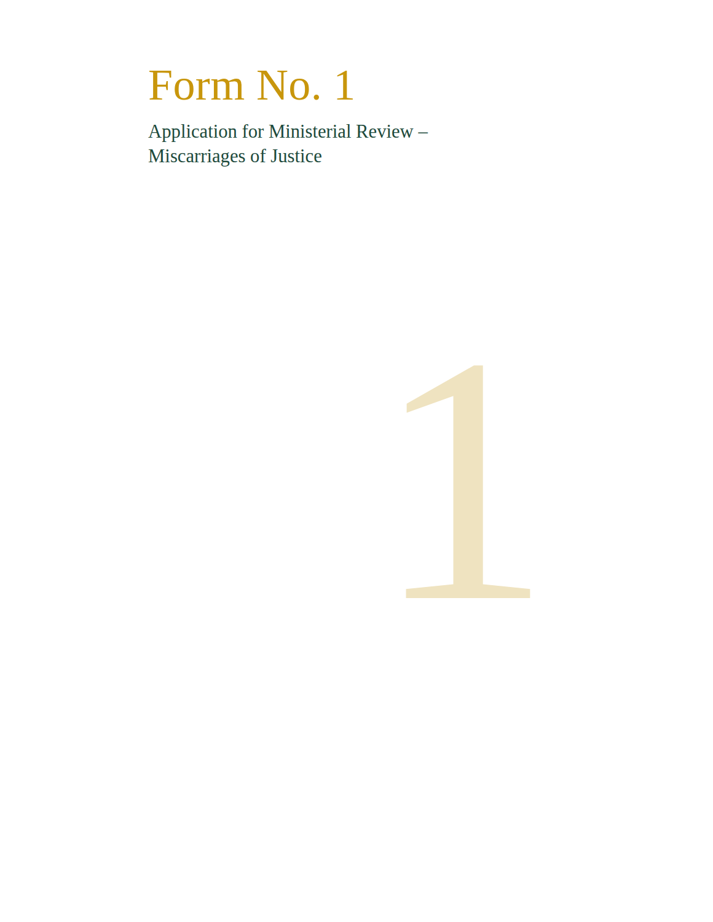Form No. 1
Application for Ministerial Review – Miscarriages of Justice
1